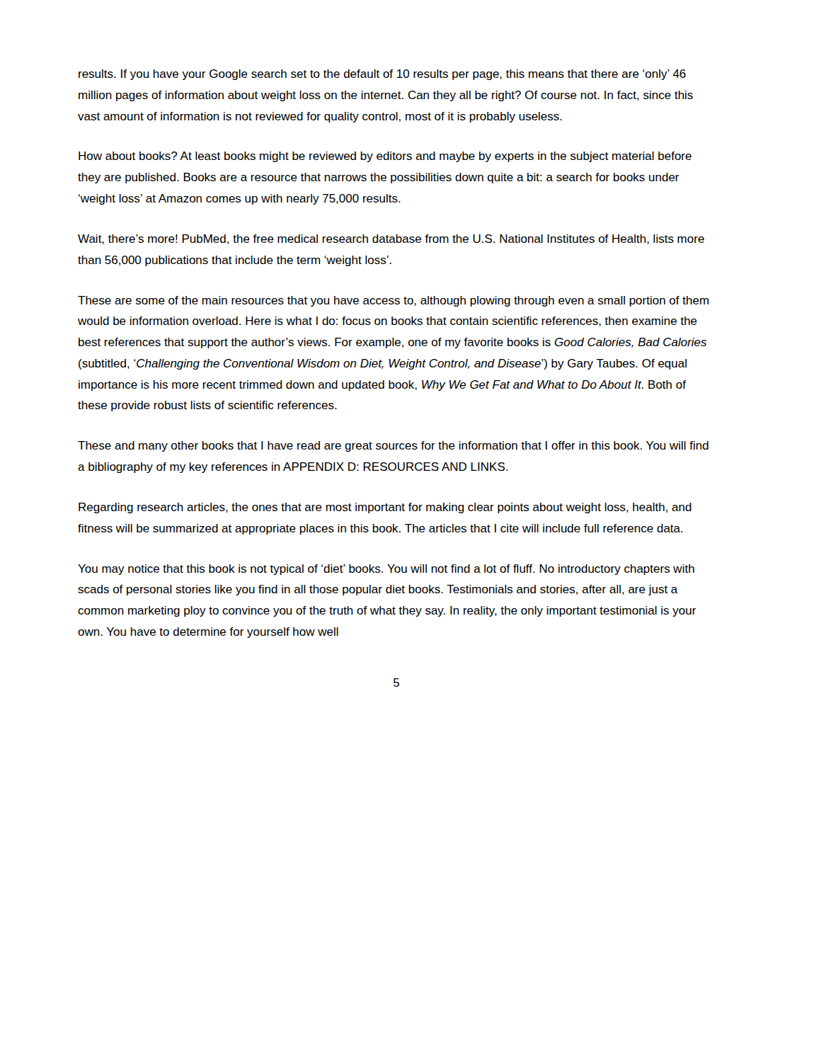results. If you have your Google search set to the default of 10 results per page, this means that there are ‘only’ 46 million pages of information about weight loss on the internet. Can they all be right? Of course not. In fact, since this vast amount of information is not reviewed for quality control, most of it is probably useless.
How about books? At least books might be reviewed by editors and maybe by experts in the subject material before they are published. Books are a resource that narrows the possibilities down quite a bit: a search for books under ‘weight loss’ at Amazon comes up with nearly 75,000 results.
Wait, there’s more! PubMed, the free medical research database from the U.S. National Institutes of Health, lists more than 56,000 publications that include the term ‘weight loss’.
These are some of the main resources that you have access to, although plowing through even a small portion of them would be information overload. Here is what I do: focus on books that contain scientific references, then examine the best references that support the author’s views. For example, one of my favorite books is Good Calories, Bad Calories (subtitled, ‘Challenging the Conventional Wisdom on Diet, Weight Control, and Disease’) by Gary Taubes. Of equal importance is his more recent trimmed down and updated book, Why We Get Fat and What to Do About It. Both of these provide robust lists of scientific references.
These and many other books that I have read are great sources for the information that I offer in this book. You will find a bibliography of my key references in APPENDIX D: RESOURCES AND LINKS.
Regarding research articles, the ones that are most important for making clear points about weight loss, health, and fitness will be summarized at appropriate places in this book. The articles that I cite will include full reference data.
You may notice that this book is not typical of ‘diet’ books. You will not find a lot of fluff. No introductory chapters with scads of personal stories like you find in all those popular diet books. Testimonials and stories, after all, are just a common marketing ploy to convince you of the truth of what they say. In reality, the only important testimonial is your own. You have to determine for yourself how well
5